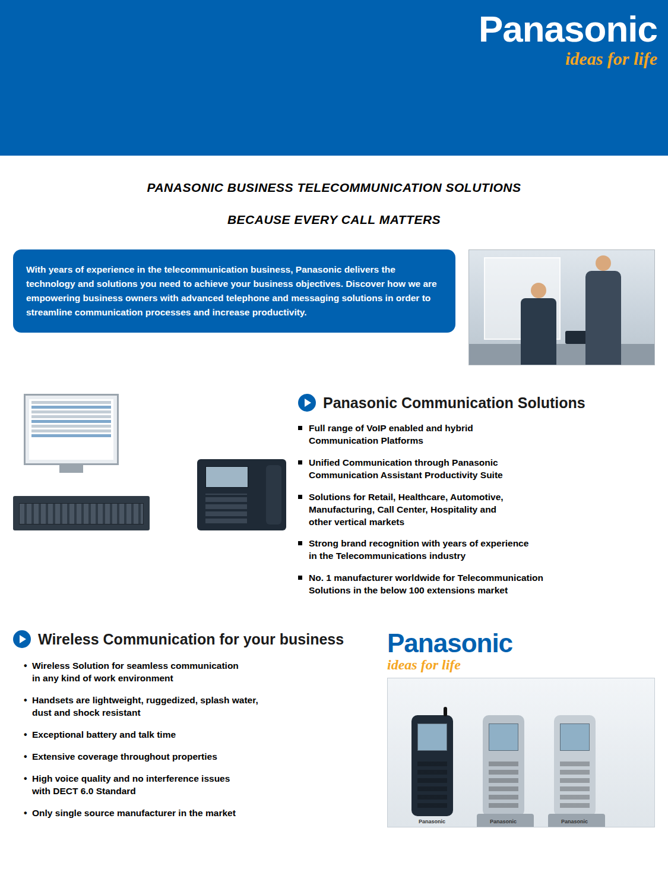Panasonic
ideas for life
PANASONIC BUSINESS TELECOMMUNICATION SOLUTIONS
BECAUSE EVERY CALL MATTERS
With years of experience in the telecommunication business, Panasonic delivers the technology and solutions you need to achieve your business objectives. Discover how we are empowering business owners with advanced telephone and messaging solutions in order to streamline communication processes and increase productivity.
Panasonic Communication Solutions
Full range of VoIP enabled and hybrid
Communication Platforms
Unified Communication through Panasonic
Communication Assistant Productivity Suite
Solutions for Retail, Healthcare, Automotive,
Manufacturing, Call Center, Hospitality and
other vertical markets
Strong brand recognition with years of experience
in the Telecommunications industry
No. 1 manufacturer worldwide for Telecommunication
Solutions in the below 100 extensions market
Wireless Communication for your business
Wireless Solution for seamless communication
in any kind of work environment
Handsets are lightweight, ruggedized, splash water,
dust and shock resistant
Exceptional battery and talk time
Extensive coverage throughout properties
High voice quality and no interference issues
with DECT 6.0 Standard
Only single source manufacturer in the market
Panasonic
ideas for life
Panasonic
Panasonic
Panasonic